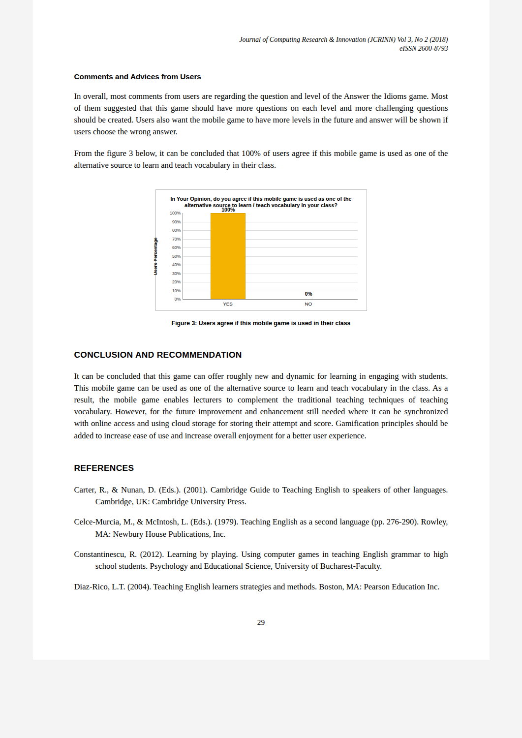Journal of Computing Research & Innovation (JCRINN) Vol 3, No 2 (2018)
eISSN 2600-8793
Comments and Advices from Users
In overall, most comments from users are regarding the question and level of the Answer the Idioms game. Most of them suggested that this game should have more questions on each level and more challenging questions should be created. Users also want the mobile game to have more levels in the future and answer will be shown if users choose the wrong answer.
From the figure 3 below, it can be concluded that 100% of users agree if this mobile game is used as one of the alternative source to learn and teach vocabulary in their class.
In Your Opinion, do you agree if this mobile game is used as one of the alternative source to learn / teach vocabulary in your class?
Users Percentage 100% 90% 80% 70% 60% 50% 40% 30% 20% 10% 0%
100%
0%
YES NO
Figure 3: Users agree if this mobile game is used in their class
CONCLUSION AND RECOMMENDATION
It can be concluded that this game can offer roughly new and dynamic for learning in engaging with students. This mobile game can be used as one of the alternative source to learn and teach vocabulary in the class. As a result, the mobile game enables lecturers to complement the traditional teaching techniques of teaching vocabulary. However, for the future improvement and enhancement still needed where it can be synchronized with online access and using cloud storage for storing their attempt and score. Gamification principles should be added to increase ease of use and increase overall enjoyment for a better user experience.
REFERENCES
Carter, R., & Nunan, D. (Eds.). (2001). Cambridge Guide to Teaching English to speakers of other languages. Cambridge, UK: Cambridge University Press.
Celce-Murcia, M., & McIntosh, L. (Eds.). (1979). Teaching English as a second language (pp. 276-290). Rowley, MA: Newbury House Publications, Inc.
Constantinescu, R. (2012). Learning by playing. Using computer games in teaching English grammar to high school students. Psychology and Educational Science, University of Bucharest-Faculty.
Diaz-Rico, L.T. (2004). Teaching English learners strategies and methods. Boston, MA: Pearson Education Inc.
29